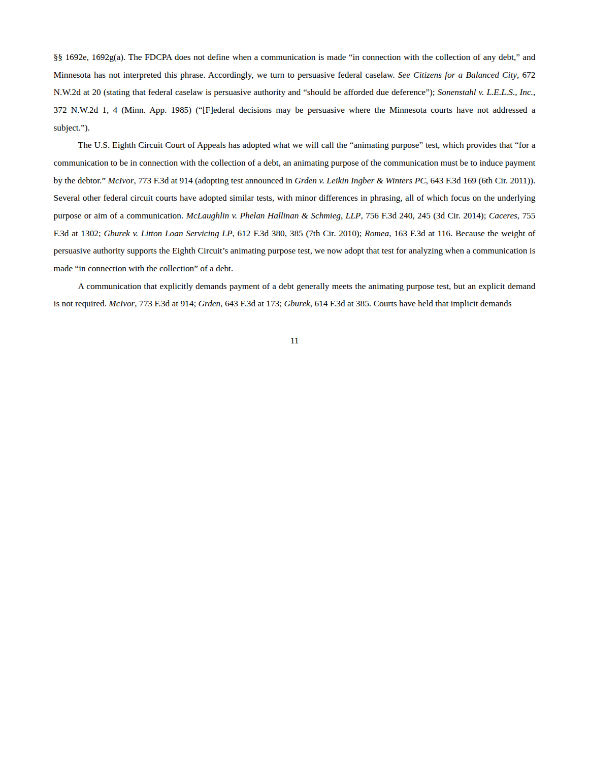§§ 1692e, 1692g(a). The FDCPA does not define when a communication is made “in connection with the collection of any debt,” and Minnesota has not interpreted this phrase. Accordingly, we turn to persuasive federal caselaw. See Citizens for a Balanced City, 672 N.W.2d at 20 (stating that federal caselaw is persuasive authority and “should be afforded due deference”); Sonenstahl v. L.E.L.S., Inc., 372 N.W.2d 1, 4 (Minn. App. 1985) (“[F]ederal decisions may be persuasive where the Minnesota courts have not addressed a subject.”).
The U.S. Eighth Circuit Court of Appeals has adopted what we will call the “animating purpose” test, which provides that “for a communication to be in connection with the collection of a debt, an animating purpose of the communication must be to induce payment by the debtor.” McIvor, 773 F.3d at 914 (adopting test announced in Grden v. Leikin Ingber & Winters PC, 643 F.3d 169 (6th Cir. 2011)). Several other federal circuit courts have adopted similar tests, with minor differences in phrasing, all of which focus on the underlying purpose or aim of a communication. McLaughlin v. Phelan Hallinan & Schmieg, LLP, 756 F.3d 240, 245 (3d Cir. 2014); Caceres, 755 F.3d at 1302; Gburek v. Litton Loan Servicing LP, 612 F.3d 380, 385 (7th Cir. 2010); Romea, 163 F.3d at 116. Because the weight of persuasive authority supports the Eighth Circuit’s animating purpose test, we now adopt that test for analyzing when a communication is made “in connection with the collection” of a debt.
A communication that explicitly demands payment of a debt generally meets the animating purpose test, but an explicit demand is not required. McIvor, 773 F.3d at 914; Grden, 643 F.3d at 173; Gburek, 614 F.3d at 385. Courts have held that implicit demands
11